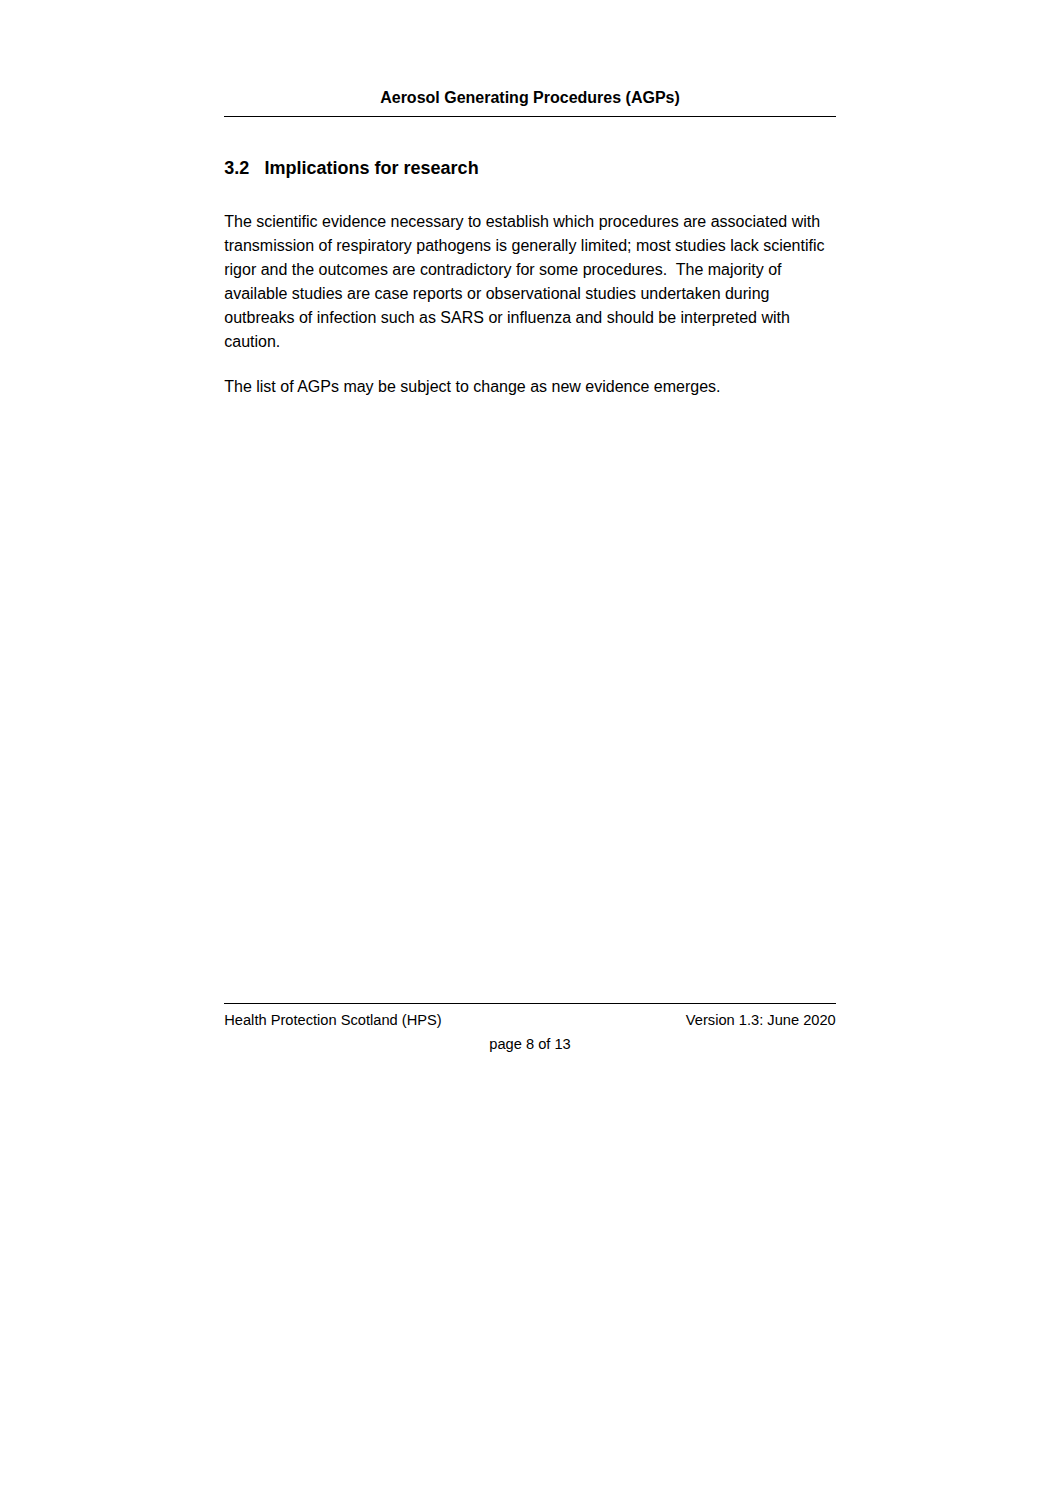Aerosol Generating Procedures (AGPs)
3.2 Implications for research
The scientific evidence necessary to establish which procedures are associated with transmission of respiratory pathogens is generally limited; most studies lack scientific rigor and the outcomes are contradictory for some procedures. The majority of available studies are case reports or observational studies undertaken during outbreaks of infection such as SARS or influenza and should be interpreted with caution.
The list of AGPs may be subject to change as new evidence emerges.
Health Protection Scotland (HPS) Version 1.3: June 2020
page 8 of 13